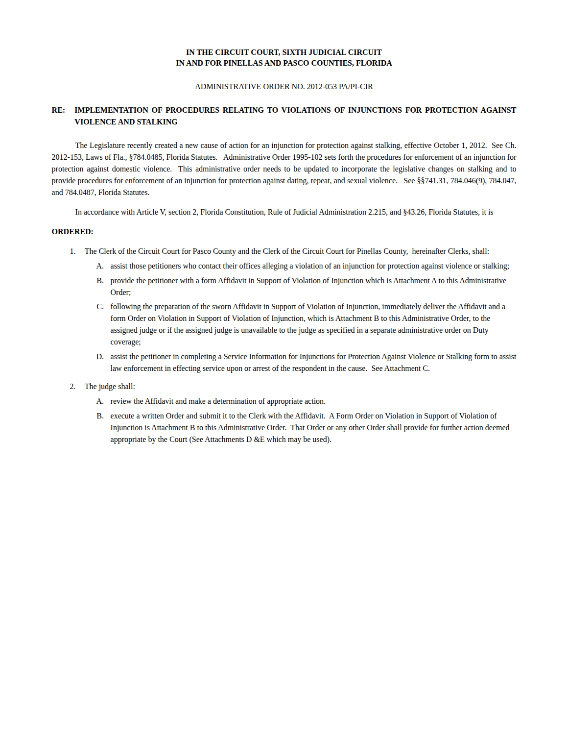In the Circuit Court, Sixth Judicial Circuit
In and for Pinellas and Pasco Counties, Florida
Administrative Order No. 2012-053 PA/PI-CIR
| RE: | Implementation of Procedures Relating to Violations of Injunctions for Protection Against Violence and Stalking |
The Legislature recently created a new cause of action for an injunction for protection against stalking, effective October 1, 2012. See Ch. 2012-153, Laws of Fla., §784.0485, Florida Statutes. Administrative Order 1995-102 sets forth the procedures for enforcement of an injunction for protection against domestic violence. This administrative order needs to be updated to incorporate the legislative changes on stalking and to provide procedures for enforcement of an injunction for protection against dating, repeat, and sexual violence. See §§741.31, 784.046(9), 784.047, and 784.0487, Florida Statutes.
In accordance with Article V, section 2, Florida Constitution, Rule of Judicial Administration 2.215, and §43.26, Florida Statutes, it is
Ordered:
The Clerk of the Circuit Court for Pasco County and the Clerk of the Circuit Court for Pinellas County, hereinafter Clerks, shall:
assist those petitioners who contact their offices alleging a violation of an injunction for protection against violence or stalking;
provide the petitioner with a form Affidavit in Support of Violation of Injunction which is Attachment A to this Administrative Order;
following the preparation of the sworn Affidavit in Support of Violation of Injunction, immediately deliver the Affidavit and a form Order on Violation in Support of Violation of Injunction, which is Attachment B to this Administrative Order, to the assigned judge or if the assigned judge is unavailable to the judge as specified in a separate administrative order on Duty coverage;
assist the petitioner in completing a Service Information for Injunctions for Protection Against Violence or Stalking form to assist law enforcement in effecting service upon or arrest of the respondent in the cause. See Attachment C.
The judge shall:
review the Affidavit and make a determination of appropriate action.
execute a written Order and submit it to the Clerk with the Affidavit. A Form Order on Violation in Support of Violation of Injunction is Attachment B to this Administrative Order. That Order or any other Order shall provide for further action deemed appropriate by the Court (See Attachments D &E which may be used).